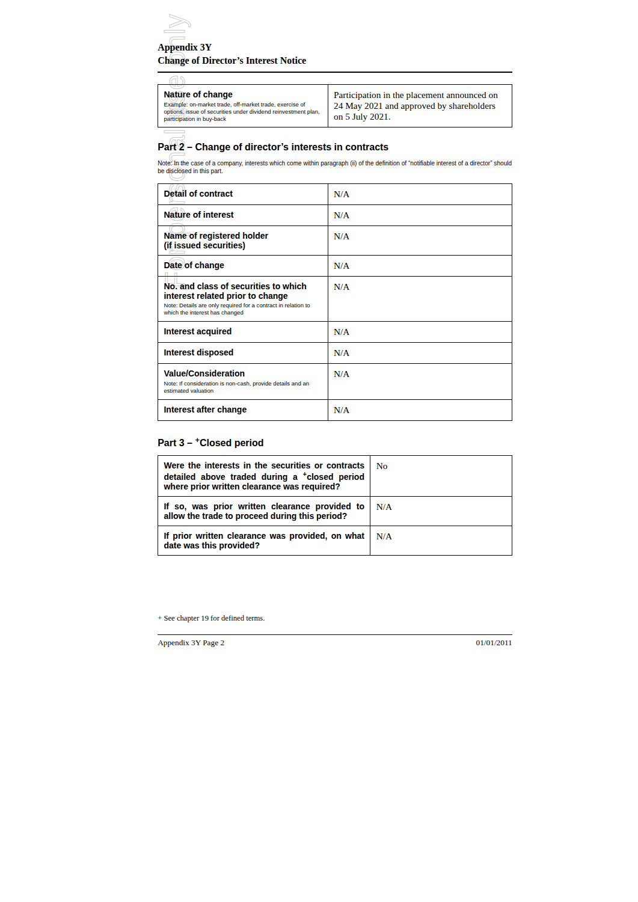For personal use only
Appendix 3Y
Change of Director’s Interest Notice
| Nature of change Example: on-market trade, off-market trade, exercise of options, issue of securities under dividend reinvestment plan, participation in buy-back | Participation in the placement announced on 24 May 2021 and approved by shareholders on 5 July 2021. |
Part 2 – Change of director’s interests in contracts
Note: In the case of a company, interests which come within paragraph (ii) of the definition of “notifiable interest of a director” should be disclosed in this part.
| Detail of contract | N/A |
| Nature of interest | N/A |
| Name of registered holder (if issued securities) | N/A |
| Date of change | N/A |
| No. and class of securities to which interest related prior to change Note: Details are only required for a contract in relation to which the interest has changed | N/A |
| Interest acquired | N/A |
| Interest disposed | N/A |
| Value/Consideration Note: If consideration is non-cash, provide details and an estimated valuation | N/A |
| Interest after change | N/A |
Part 3 – +Closed period
| Were the interests in the securities or contracts detailed above traded during a + closed period where prior written clearance was required? | No |
| If so, was prior written clearance provided to allow the trade to proceed during this period? | N/A |
| If prior written clearance was provided, on what date was this provided? | N/A |
+ See chapter 19 for defined terms.
Appendix 3Y Page 2 01/01/2011